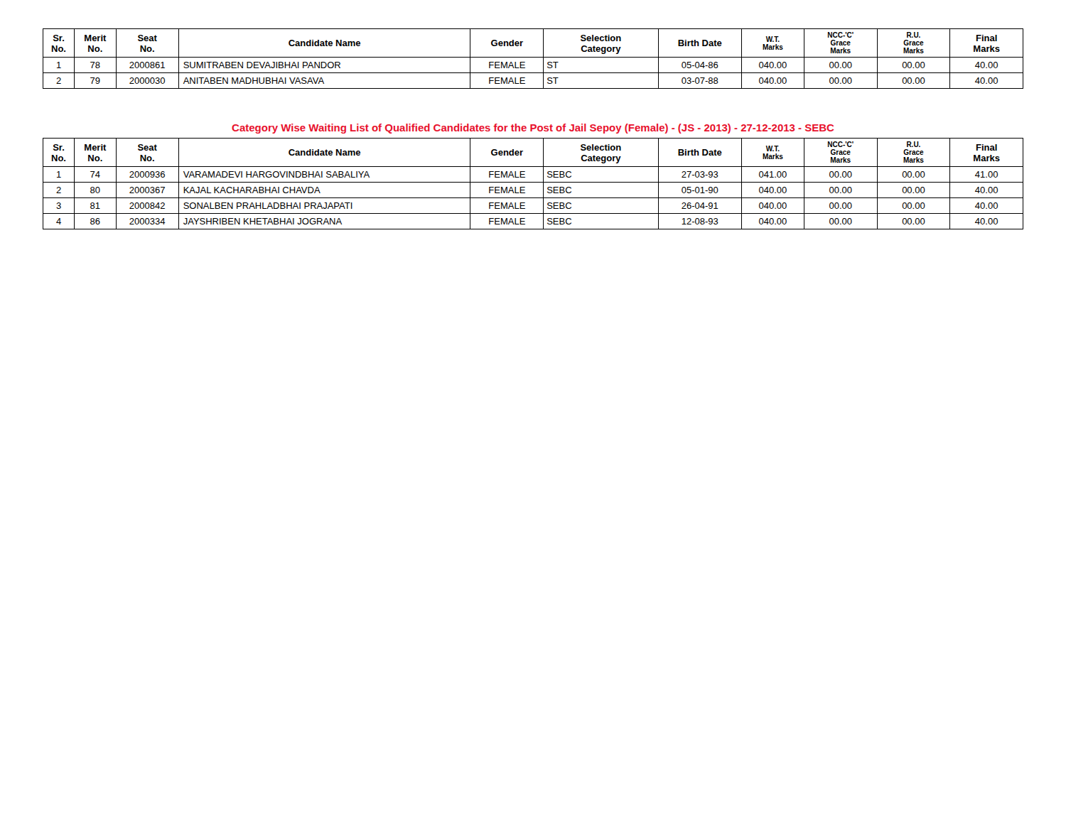| Sr. No. | Merit No. | Seat No. | Candidate Name | Gender | Selection Category | Birth Date | W.T. Marks | NCC-'C' Grace Marks | R.U. Grace Marks | Final Marks |
| --- | --- | --- | --- | --- | --- | --- | --- | --- | --- | --- |
| 1 | 78 | 2000861 | SUMITRABEN DEVAJIBHAI PANDOR | FEMALE | ST | 05-04-86 | 040.00 | 00.00 | 00.00 | 40.00 |
| 2 | 79 | 2000030 | ANITABEN MADHUBHAI VASAVA | FEMALE | ST | 03-07-88 | 040.00 | 00.00 | 00.00 | 40.00 |
Category Wise Waiting List of Qualified Candidates for the Post of Jail Sepoy (Female) - (JS - 2013) - 27-12-2013 - SEBC
| Sr. No. | Merit No. | Seat No. | Candidate Name | Gender | Selection Category | Birth Date | W.T. Marks | NCC-'C' Grace Marks | R.U. Grace Marks | Final Marks |
| --- | --- | --- | --- | --- | --- | --- | --- | --- | --- | --- |
| 1 | 74 | 2000936 | VARAMADEVI HARGOVINDBHAI SABALIYA | FEMALE | SEBC | 27-03-93 | 041.00 | 00.00 | 00.00 | 41.00 |
| 2 | 80 | 2000367 | KAJAL KACHARABHAI CHAVDA | FEMALE | SEBC | 05-01-90 | 040.00 | 00.00 | 00.00 | 40.00 |
| 3 | 81 | 2000842 | SONALBEN PRAHLADBHAI PRAJAPATI | FEMALE | SEBC | 26-04-91 | 040.00 | 00.00 | 00.00 | 40.00 |
| 4 | 86 | 2000334 | JAYSHRIBEN KHETABHAI JOGRANA | FEMALE | SEBC | 12-08-93 | 040.00 | 00.00 | 00.00 | 40.00 |